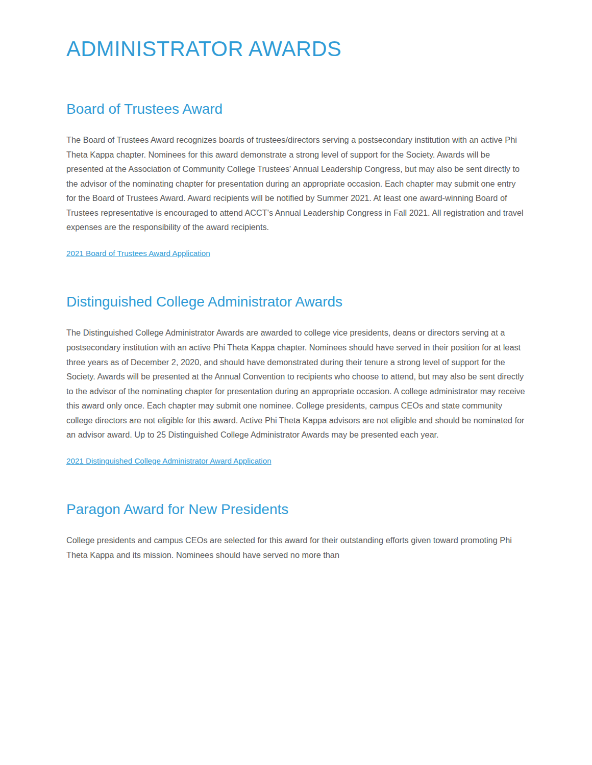ADMINISTRATOR AWARDS
Board of Trustees Award
The Board of Trustees Award recognizes boards of trustees/directors serving a postsecondary institution with an active Phi Theta Kappa chapter. Nominees for this award demonstrate a strong level of support for the Society. Awards will be presented at the Association of Community College Trustees' Annual Leadership Congress, but may also be sent directly to the advisor of the nominating chapter for presentation during an appropriate occasion. Each chapter may submit one entry for the Board of Trustees Award. Award recipients will be notified by Summer 2021. At least one award-winning Board of Trustees representative is encouraged to attend ACCT's Annual Leadership Congress in Fall 2021. All registration and travel expenses are the responsibility of the award recipients.
2021 Board of Trustees Award Application
Distinguished College Administrator Awards
The Distinguished College Administrator Awards are awarded to college vice presidents, deans or directors serving at a postsecondary institution with an active Phi Theta Kappa chapter. Nominees should have served in their position for at least three years as of December 2, 2020, and should have demonstrated during their tenure a strong level of support for the Society. Awards will be presented at the Annual Convention to recipients who choose to attend, but may also be sent directly to the advisor of the nominating chapter for presentation during an appropriate occasion. A college administrator may receive this award only once. Each chapter may submit one nominee. College presidents, campus CEOs and state community college directors are not eligible for this award. Active Phi Theta Kappa advisors are not eligible and should be nominated for an advisor award. Up to 25 Distinguished College Administrator Awards may be presented each year.
2021 Distinguished College Administrator Award Application
Paragon Award for New Presidents
College presidents and campus CEOs are selected for this award for their outstanding efforts given toward promoting Phi Theta Kappa and its mission. Nominees should have served no more than